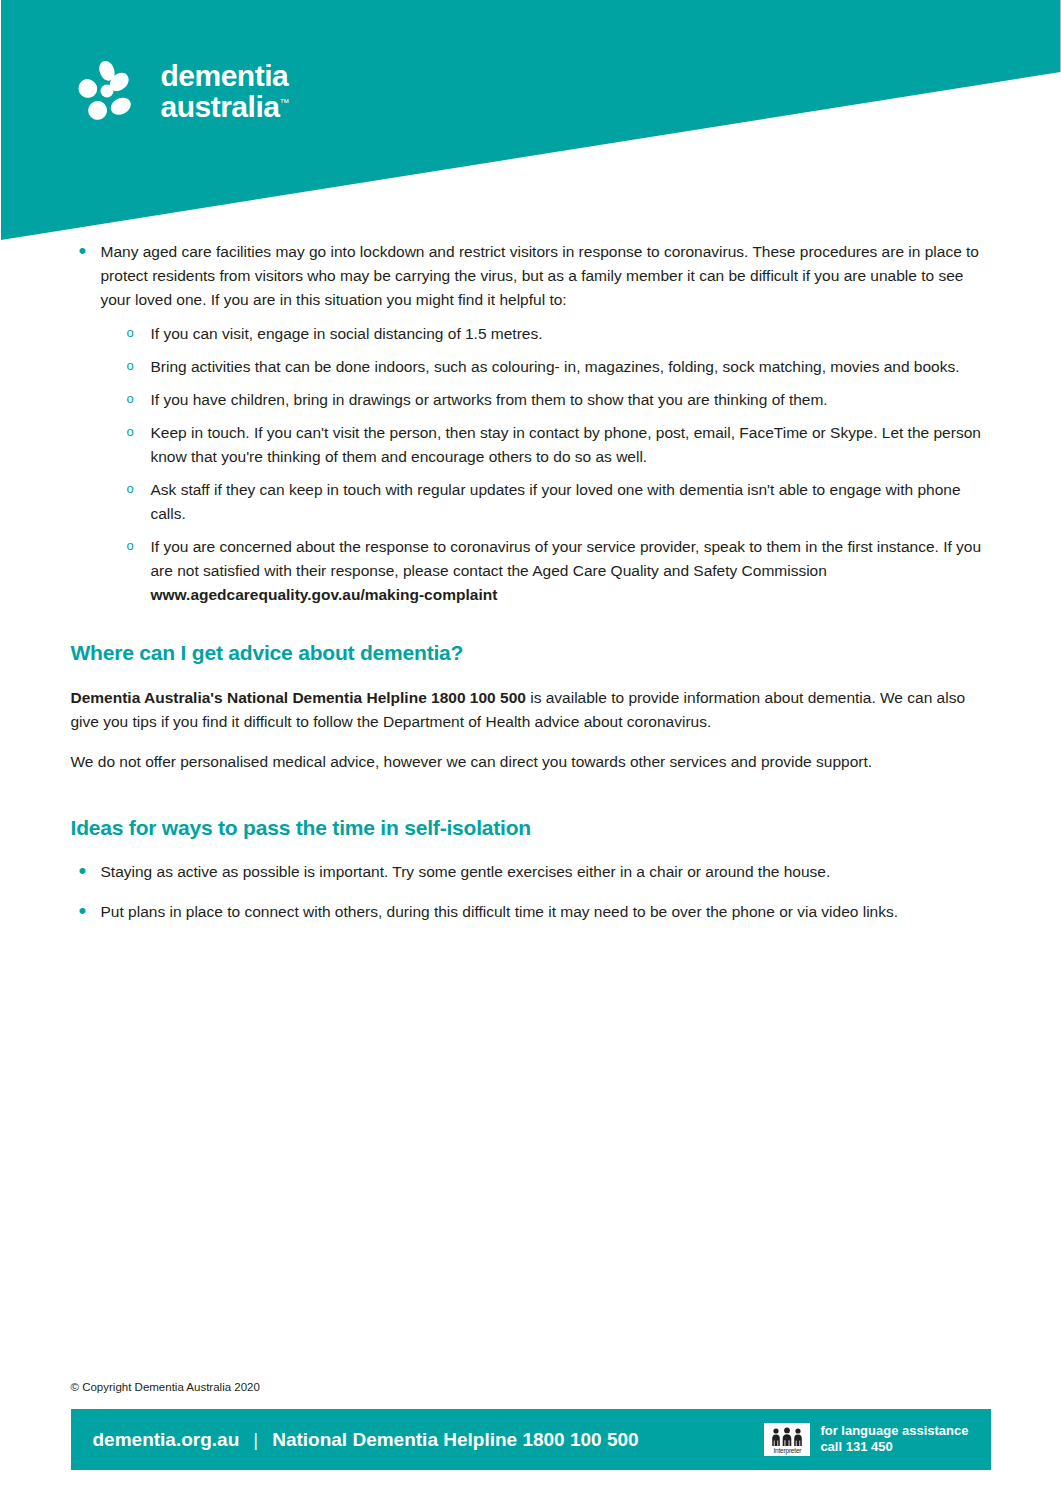dementia
australia™
Many aged care facilities may go into lockdown and restrict visitors in response to coronavirus. These procedures are in place to protect residents from visitors who may be carrying the virus, but as a family member it can be difficult if you are unable to see your loved one. If you are in this situation you might find it helpful to:
If you can visit, engage in social distancing of 1.5 metres.
Bring activities that can be done indoors, such as colouring- in, magazines, folding, sock matching, movies and books.
If you have children, bring in drawings or artworks from them to show that you are thinking of them.
Keep in touch. If you can't visit the person, then stay in contact by phone, post, email, FaceTime or Skype. Let the person know that you're thinking of them and encourage others to do so as well.
Ask staff if they can keep in touch with regular updates if your loved one with dementia isn't able to engage with phone calls.
If you are concerned about the response to coronavirus of your service provider, speak to them in the first instance. If you are not satisfied with their response, please contact the Aged Care Quality and Safety Commission www.agedcarequality.gov.au/making-complaint
Where can I get advice about dementia?
Dementia Australia's National Dementia Helpline 1800 100 500 is available to provide information about dementia. We can also give you tips if you find it difficult to follow the Department of Health advice about coronavirus.
We do not offer personalised medical advice, however we can direct you towards other services and provide support.
Ideas for ways to pass the time in self-isolation
Staying as active as possible is important. Try some gentle exercises either in a chair or around the house.
Put plans in place to connect with others, during this difficult time it may need to be over the phone or via video links.
© Copyright Dementia Australia 2020
dementia.org.au | National Dementia Helpline 1800 100 500
Interpreter
for language assistance
call 131 450